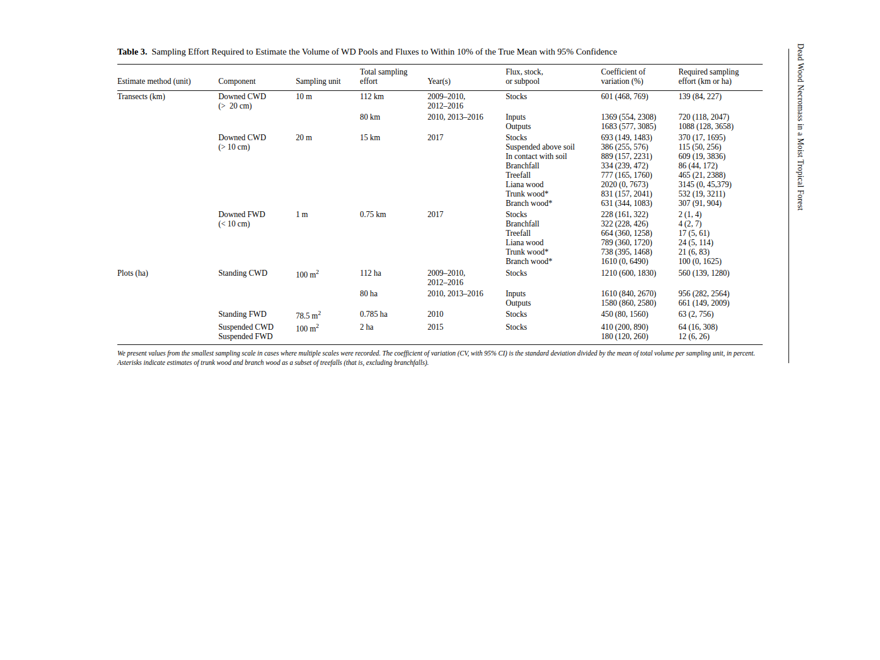Table 3. Sampling Effort Required to Estimate the Volume of WD Pools and Fluxes to Within 10% of the True Mean with 95% Confidence
| Estimate method (unit) | Component | Sampling unit | Total sampling effort | Year(s) | Flux, stock, or subpool | Coefficient of variation (%) | Required sampling effort (km or ha) |
| --- | --- | --- | --- | --- | --- | --- | --- |
| Transects (km) | Downed CWD (> 20 cm) | 10 m | 112 km | 2009–2010, 2012–2016 | Stocks | 601 (468, 769) | 139 (84, 227) |
| | | | 80 km | 2010, 2013–2016 | Inputs Outputs | 1369 (554, 2308) 1683 (577, 3085) | 720 (118, 2047) 1088 (128, 3658) |
| | Downed CWD (> 10 cm) | 20 m | 15 km | 2017 | Stocks Suspended above soil In contact with soil Branchfall Treefall Liana wood Trunk wood* Branch wood* | 693 (149, 1483) 386 (255, 576) 889 (157, 2231) 334 (239, 472) 777 (165, 1760) 2020 (0, 7673) 831 (157, 2041) 631 (344, 1083) | 370 (17, 1695) 115 (50, 256) 609 (19, 3836) 86 (44, 172) 465 (21, 2388) 3145 (0, 45,379) 532 (19, 3211) 307 (91, 904) |
| | Downed FWD (< 10 cm) | 1 m | 0.75 km | 2017 | Stocks Branchfall Treefall Liana wood Trunk wood* Branch wood* | 228 (161, 322) 322 (228, 426) 664 (360, 1258) 789 (360, 1720) 738 (395, 1468) 1610 (0, 6490) | 2 (1, 4) 4 (2, 7) 17 (5, 61) 24 (5, 114) 21 (6, 83) 100 (0, 1625) |
| Plots (ha) | Standing CWD | 100 m 2 | 112 ha | 2009–2010, 2012–2016 | Stocks | 1210 (600, 1830) | 560 (139, 1280) |
| | | | 80 ha | 2010, 2013–2016 | Inputs Outputs | 1610 (840, 2670) 1580 (860, 2580) | 956 (282, 2564) 661 (149, 2009) |
| | Standing FWD | 78.5 m 2 | 0.785 ha | 2010 | Stocks | 450 (80, 1560) | 63 (2, 756) |
| | Suspended CWD Suspended FWD | 100 m 2 | 2 ha | 2015 | Stocks | 410 (200, 890) 180 (120, 260) | 64 (16, 308) 12 (6, 26) |
We present values from the smallest sampling scale in cases where multiple scales were recorded. The coefficient of variation (CV, with 95% CI) is the standard deviation divided by the mean of total volume per sampling unit, in percent. Asterisks indicate estimates of trunk wood and branch wood as a subset of treefalls (that is, excluding branchfalls).
Dead Wood Necromass in a Moist Tropical Forest